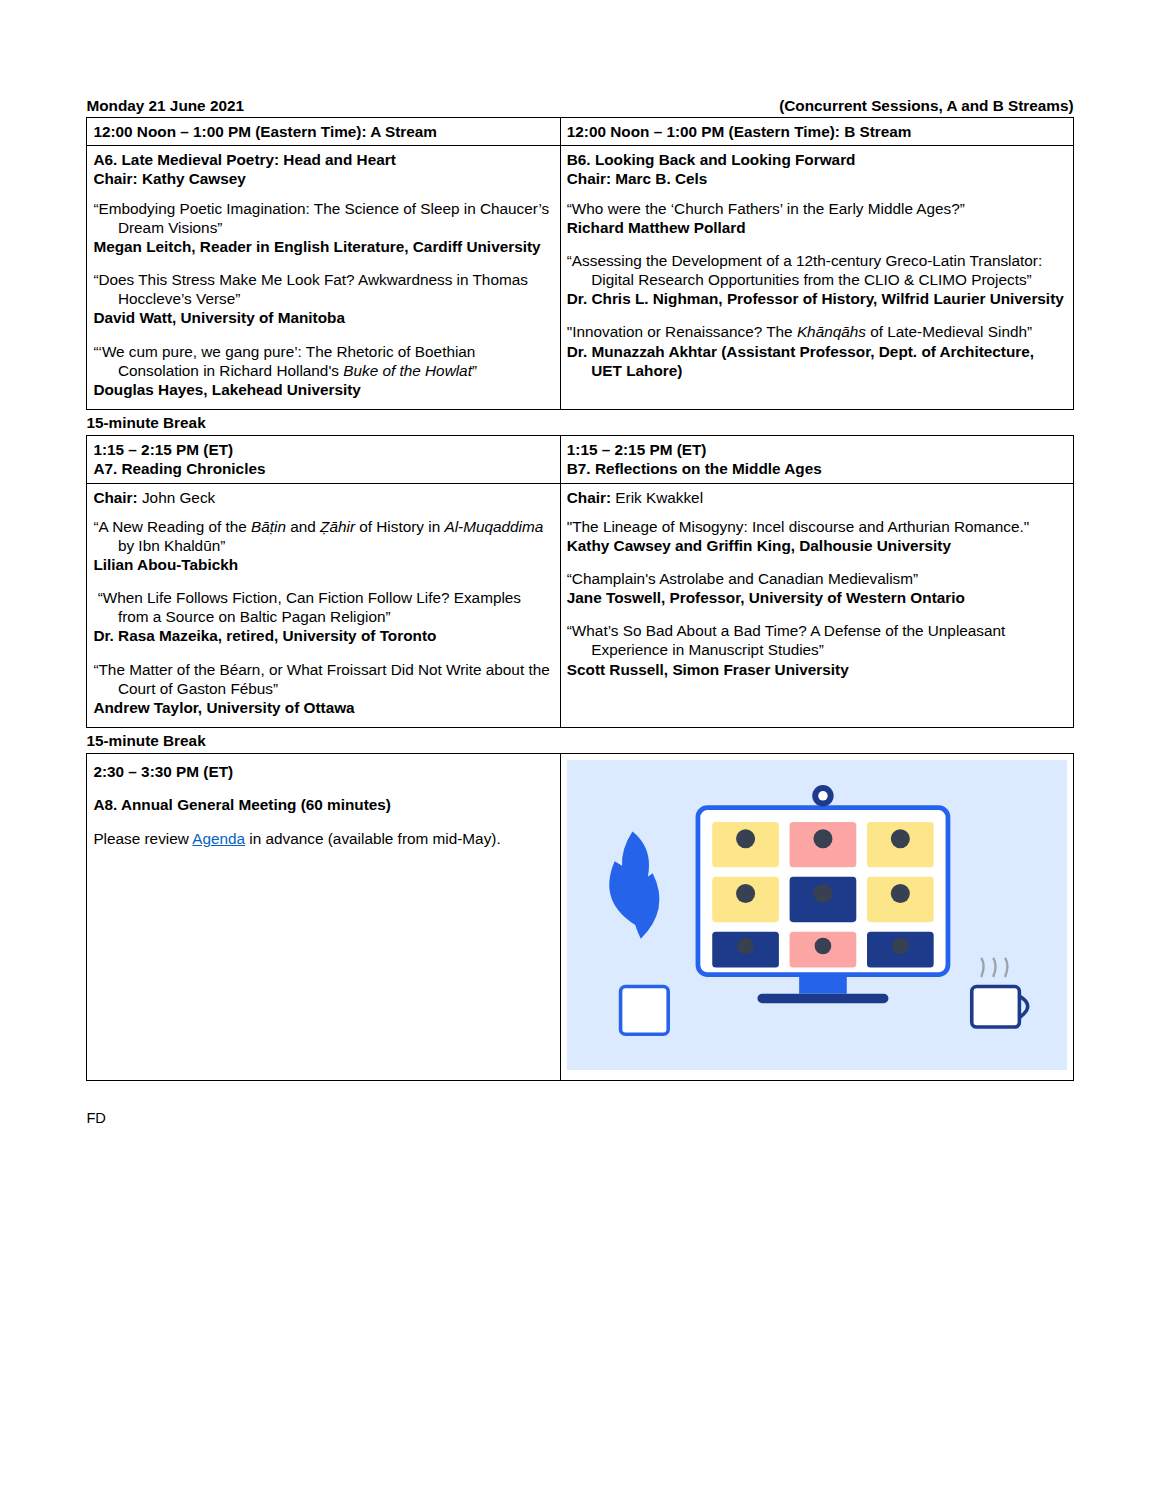Monday 21 June 2021 (Concurrent Sessions, A and B Streams)
| 12:00 Noon – 1:00 PM (Eastern Time): A Stream | 12:00 Noon – 1:00 PM (Eastern Time): B Stream |
| A6. Late Medieval Poetry: Head and Heart Chair: Kathy Cawsey “Embodying Poetic Imagination: The Science of Sleep in Chaucer’s Dream Visions” Megan Leitch, Reader in English Literature, Cardiff University “Does This Stress Make Me Look Fat? Awkwardness in Thomas Hoccleve’s Verse” David Watt, University of Manitoba “‘We cum pure, we gang pure’: The Rhetoric of Boethian Consolation in Richard Holland's Buke of the Howlat ” Douglas Hayes, Lakehead University | B6. Looking Back and Looking Forward Chair: Marc B. Cels “Who were the ‘Church Fathers’ in the Early Middle Ages?” Richard Matthew Pollard “Assessing the Development of a 12th-century Greco-Latin Translator: Digital Research Opportunities from the CLIO & CLIMO Projects” Dr. Chris L. Nighman, Professor of History, Wilfrid Laurier University "Innovation or Renaissance? The Khānqāhs of Late-Medieval Sindh” Dr. Munazzah Akhtar (Assistant Professor, Dept. of Architecture, UET Lahore) |
15-minute Break
| 1:15 – 2:15 PM (ET) A7. Reading Chronicles | 1:15 – 2:15 PM (ET) B7. Reflections on the Middle Ages |
| Chair: John Geck “A New Reading of the Bāṭin and Ẓāhir of History in Al-Muqaddima by Ibn Khaldūn” Lilian Abou-Tabickh “When Life Follows Fiction, Can Fiction Follow Life? Examples from a Source on Baltic Pagan Religion” Dr. Rasa Mazeika, retired, University of Toronto “The Matter of the Béarn, or What Froissart Did Not Write about the Court of Gaston Fébus” Andrew Taylor, University of Ottawa | Chair: Erik Kwakkel "The Lineage of Misogyny: Incel discourse and Arthurian Romance." Kathy Cawsey and Griffin King, Dalhousie University “Champlain's Astrolabe and Canadian Medievalism” Jane Toswell, Professor, University of Western Ontario “What’s So Bad About a Bad Time? A Defense of the Unpleasant Experience in Manuscript Studies” Scott Russell, Simon Fraser University |
15-minute Break
| 2:30 – 3:30 PM (ET) A8. Annual General Meeting (60 minutes) Please review Agenda in advance (available from mid-May). | |
FD